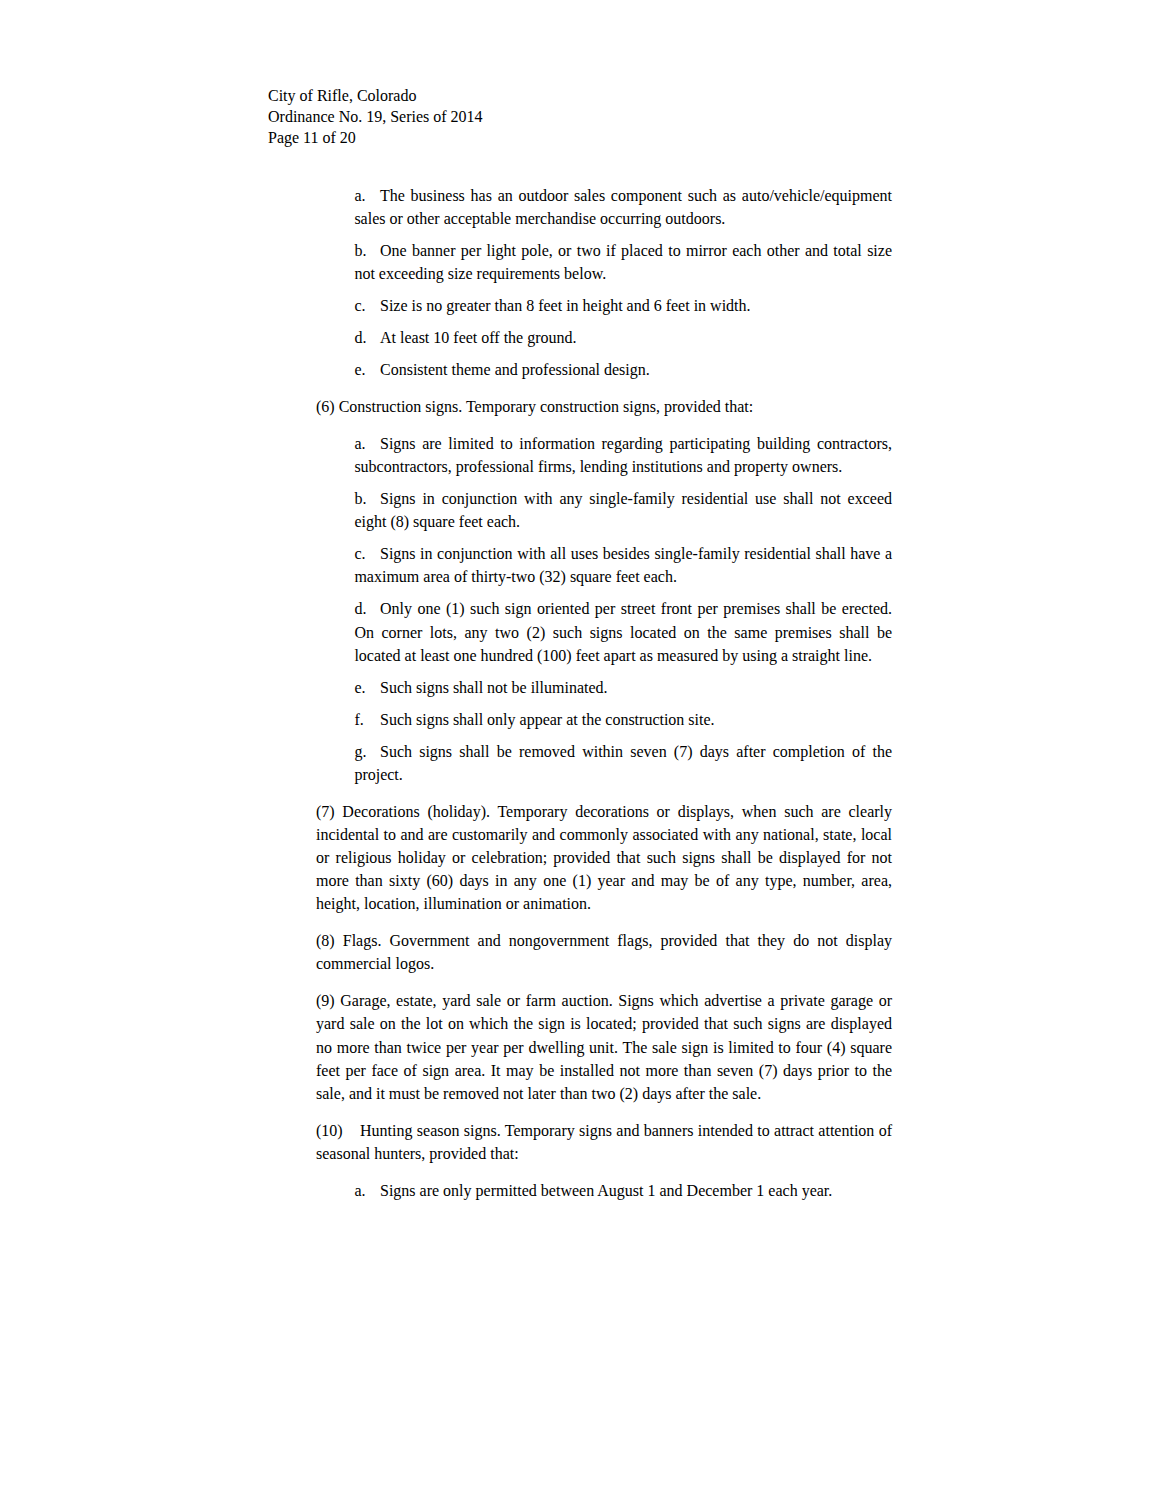City of Rifle, Colorado
Ordinance No. 19, Series of 2014
Page 11 of 20
a. The business has an outdoor sales component such as auto/vehicle/equipment sales or other acceptable merchandise occurring outdoors.
b. One banner per light pole, or two if placed to mirror each other and total size not exceeding size requirements below.
c. Size is no greater than 8 feet in height and 6 feet in width.
d. At least 10 feet off the ground.
e. Consistent theme and professional design.
(6) Construction signs. Temporary construction signs, provided that:
a. Signs are limited to information regarding participating building contractors, subcontractors, professional firms, lending institutions and property owners.
b. Signs in conjunction with any single-family residential use shall not exceed eight (8) square feet each.
c. Signs in conjunction with all uses besides single-family residential shall have a maximum area of thirty-two (32) square feet each.
d. Only one (1) such sign oriented per street front per premises shall be erected. On corner lots, any two (2) such signs located on the same premises shall be located at least one hundred (100) feet apart as measured by using a straight line.
e. Such signs shall not be illuminated.
f. Such signs shall only appear at the construction site.
g. Such signs shall be removed within seven (7) days after completion of the project.
(7) Decorations (holiday). Temporary decorations or displays, when such are clearly incidental to and are customarily and commonly associated with any national, state, local or religious holiday or celebration; provided that such signs shall be displayed for not more than sixty (60) days in any one (1) year and may be of any type, number, area, height, location, illumination or animation.
(8) Flags. Government and nongovernment flags, provided that they do not display commercial logos.
(9) Garage, estate, yard sale or farm auction. Signs which advertise a private garage or yard sale on the lot on which the sign is located; provided that such signs are displayed no more than twice per year per dwelling unit. The sale sign is limited to four (4) square feet per face of sign area. It may be installed not more than seven (7) days prior to the sale, and it must be removed not later than two (2) days after the sale.
(10) Hunting season signs. Temporary signs and banners intended to attract attention of seasonal hunters, provided that:
a. Signs are only permitted between August 1 and December 1 each year.